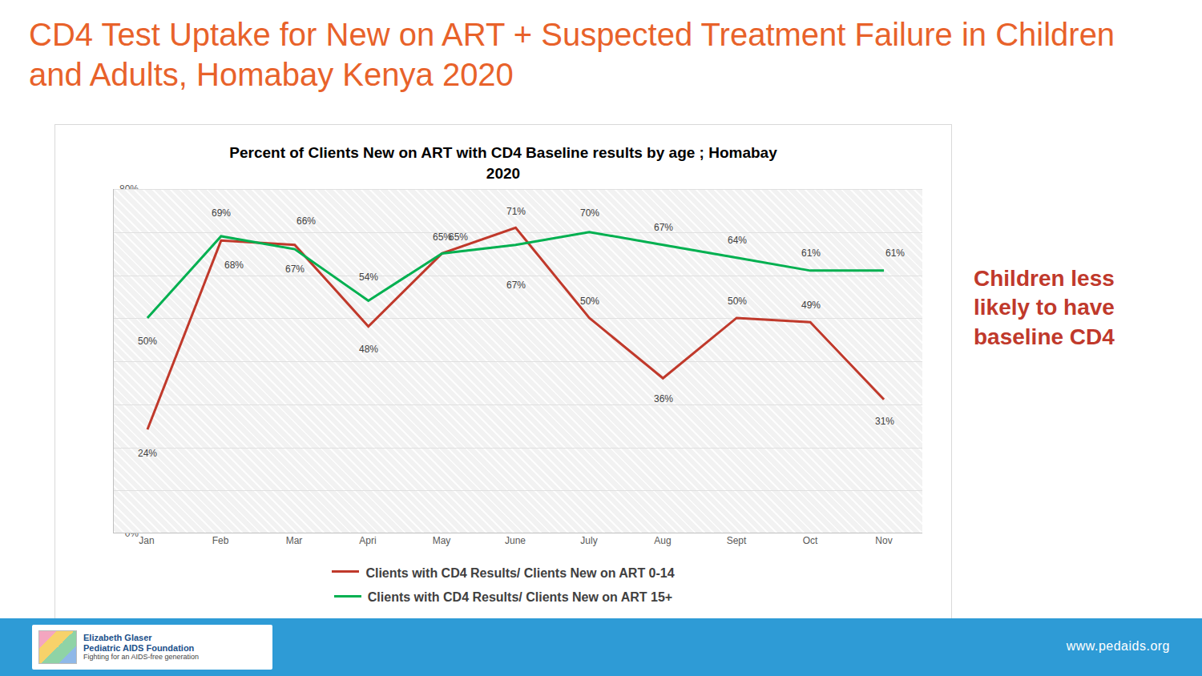CD4 Test Uptake for New on ART + Suspected Treatment Failure in Children and Adults, Homabay Kenya 2020
Percent of Clients New on ART with CD4 Baseline results by age ; Homabay
2020
80%
70%
60%
50%
40%
30%
20%
10%
0%
24%
68%
67%
48%
65%
71%
50%
36%
50%
49%
31%
50%
69%
66%
54%
65%
67%
70%
67%
64%
61%
61%
Jan Feb Mar Apri May June July Aug Sept Oct Nov
Clients with CD4 Results/ Clients New on ART 0-14
Clients with CD4 Results/ Clients New on ART 15+
Children less likely to have baseline CD4
Elizabeth Glaser
Pediatric AIDS Foundation
Fighting for an AIDS-free generation
www.pedaids.org